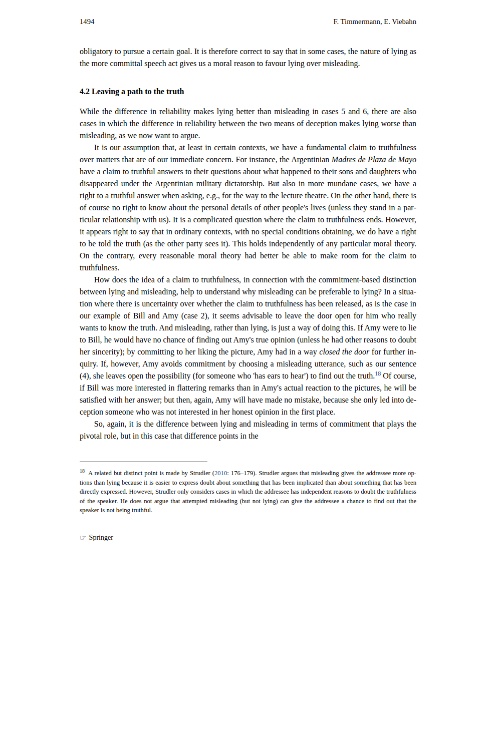1494 F. Timmermann, E. Viebahn
obligatory to pursue a certain goal. It is therefore correct to say that in some cases, the nature of lying as the more committal speech act gives us a moral reason to favour lying over misleading.
4.2 Leaving a path to the truth
While the difference in reliability makes lying better than misleading in cases 5 and 6, there are also cases in which the difference in reliability between the two means of deception makes lying worse than misleading, as we now want to argue.
It is our assumption that, at least in certain contexts, we have a fundamental claim to truthfulness over matters that are of our immediate concern. For instance, the Argentinian Madres de Plaza de Mayo have a claim to truthful answers to their questions about what happened to their sons and daughters who disappeared under the Argentinian military dictatorship. But also in more mundane cases, we have a right to a truthful answer when asking, e.g., for the way to the lecture theatre. On the other hand, there is of course no right to know about the personal details of other people's lives (unless they stand in a particular relationship with us). It is a complicated question where the claim to truthfulness ends. However, it appears right to say that in ordinary contexts, with no special conditions obtaining, we do have a right to be told the truth (as the other party sees it). This holds independently of any particular moral theory. On the contrary, every reasonable moral theory had better be able to make room for the claim to truthfulness.
How does the idea of a claim to truthfulness, in connection with the commitment-based distinction between lying and misleading, help to understand why misleading can be preferable to lying? In a situation where there is uncertainty over whether the claim to truthfulness has been released, as is the case in our example of Bill and Amy (case 2), it seems advisable to leave the door open for him who really wants to know the truth. And misleading, rather than lying, is just a way of doing this. If Amy were to lie to Bill, he would have no chance of finding out Amy's true opinion (unless he had other reasons to doubt her sincerity); by committing to her liking the picture, Amy had in a way closed the door for further inquiry. If, however, Amy avoids commitment by choosing a misleading utterance, such as our sentence (4), she leaves open the possibility (for someone who 'has ears to hear') to find out the truth.18 Of course, if Bill was more interested in flattering remarks than in Amy's actual reaction to the pictures, he will be satisfied with her answer; but then, again, Amy will have made no mistake, because she only led into deception someone who was not interested in her honest opinion in the first place.
So, again, it is the difference between lying and misleading in terms of commitment that plays the pivotal role, but in this case that difference points in the
18 A related but distinct point is made by Strudler (2010: 176–179). Strudler argues that misleading gives the addressee more options than lying because it is easier to express doubt about something that has been implicated than about something that has been directly expressed. However, Strudler only considers cases in which the addressee has independent reasons to doubt the truthfulness of the speaker. He does not argue that attempted misleading (but not lying) can give the addressee a chance to find out that the speaker is not being truthful.
☞ Springer